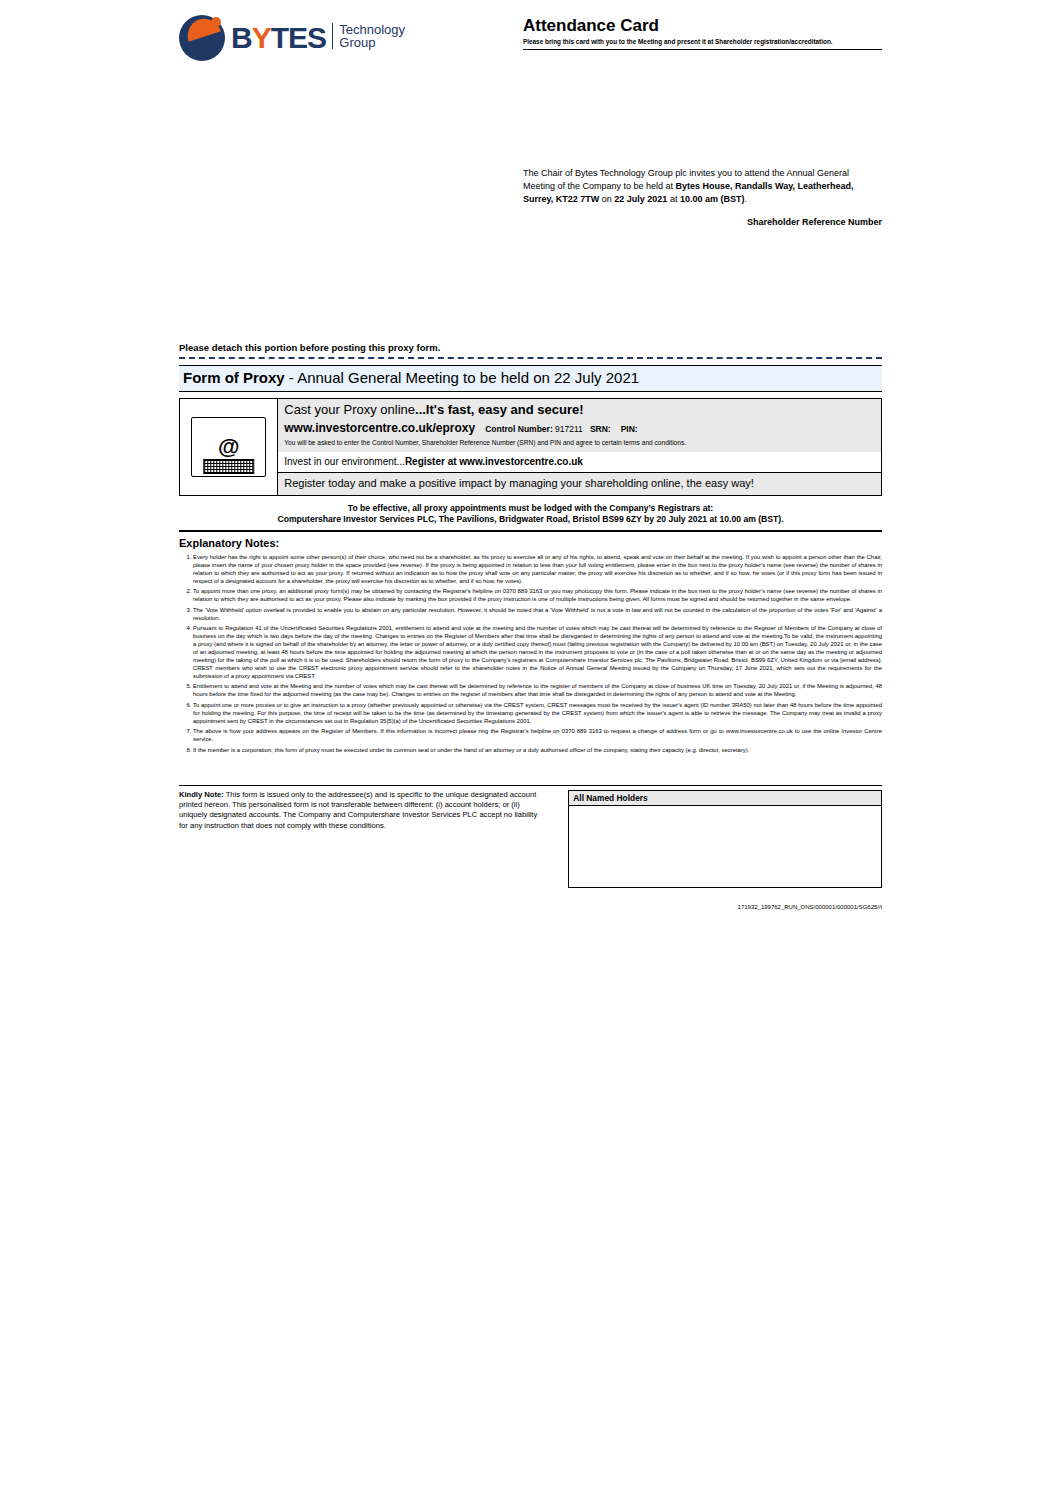BYTES TechnologyGroup
Attendance Card
Please bring this card with you to the Meeting and present it at Shareholder registration/accreditation.
The Chair of Bytes Technology Group plc invites you to attend the Annual General Meeting of the Company to be held at Bytes House, Randalls Way, Leatherhead, Surrey, KT22 7TW on 22 July 2021 at 10.00 am (BST).
Shareholder Reference Number
Please detach this portion before posting this proxy form.
Form of Proxy - Annual General Meeting to be held on 22 July 2021
@
Cast your Proxy online...It's fast, easy and secure!
www.investorcentre.co.uk/eproxy
Control Number: 917211 SRN:
PIN:
You will be asked to enter the Control Number, Shareholder Reference Number (SRN) and PIN and agree to certain terms and conditions.
Invest in our environment...Register at www.investorcentre.co.uk
Register today and make a positive impact by managing your shareholding online, the easy way!
To be effective, all proxy appointments must be lodged with the Company’s Registrars at:
Computershare Investor Services PLC, The Pavilions, Bridgwater Road, Bristol BS99 6ZY by 20 July 2021 at 10.00 am (BST).
Explanatory Notes:
Every holder has the right to appoint some other person(s) of their choice, who need not be a shareholder, as his proxy to exercise all or any of his rights, to attend, speak and vote on their behalf at the meeting. If you wish to appoint a person other than the Chair, please insert the name of your chosen proxy holder in the space provided (see reverse). If the proxy is being appointed in relation to less than your full voting entitlement, please enter in the box next to the proxy holder's name (see reverse) the number of shares in relation to which they are authorised to act as your proxy. If returned without an indication as to how the proxy shall vote on any particular matter, the proxy will exercise his discretion as to whether, and if so how, he votes (or if this proxy form has been issued in respect of a designated account for a shareholder, the proxy will exercise his discretion as to whether, and if so how, he votes).
To appoint more than one proxy, an additional proxy form(s) may be obtained by contacting the Registrar's helpline on 0370 889 3163 or you may photocopy this form. Please indicate in the box next to the proxy holder's name (see reverse) the number of shares in relation to which they are authorised to act as your proxy. Please also indicate by marking the box provided if the proxy instruction is one of multiple instructions being given. All forms must be signed and should be returned together in the same envelope.
The 'Vote Withheld' option overleaf is provided to enable you to abstain on any particular resolution. However, it should be noted that a 'Vote Withheld' is not a vote in law and will not be counted in the calculation of the proportion of the votes 'For' and 'Against' a resolution.
Pursuant to Regulation 41 of the Uncertificated Securities Regulations 2001, entitlement to attend and vote at the meeting and the number of votes which may be cast thereat will be determined by reference to the Register of Members of the Company at close of business on the day which is two days before the day of the meeting. Changes to entries on the Register of Members after that time shall be disregarded in determining the rights of any person to attend and vote at the meeting.To be valid, the instrument appointing a proxy (and where it is signed on behalf of the shareholder by an attorney, the letter or power of attorney, or a duly certified copy thereof) must (failing previous registration with the Company) be delivered by 10.00 am (BST) on Tuesday, 20 July 2021 or, in the case of an adjourned meeting, at least 48 hours before the time appointed for holding the adjourned meeting at which the person named in the instrument proposes to vote or (in the case of a poll taken otherwise than at or on the same day as the meeting or adjourned meeting) for the taking of the poll at which it is to be used. Shareholders should return the form of proxy to the Company's registrars at Computershare Investor Services plc, The Pavilions, Bridgwater Road, Bristol, BS99 6ZY, United Kingdom or via [email address]. CREST members who wish to use the CREST electronic proxy appointment service should refer to the shareholder notes in the Notice of Annual General Meeting issued by the Company on Thursday, 17 June 2021, which sets out the requirements for the submission of a proxy appointment via CREST.
Entitlement to attend and vote at the Meeting and the number of votes which may be cast thereat will be determined by reference to the register of members of the Company at close of business UK time on Tuesday, 20 July 2021 or, if the Meeting is adjourned, 48 hours before the time fixed for the adjourned meeting (as the case may be). Changes to entries on the register of members after that time shall be disregarded in determining the rights of any person to attend and vote at the Meeting.
To appoint one or more proxies or to give an instruction to a proxy (whether previously appointed or otherwise) via the CREST system, CREST messages must be received by the issuer's agent (ID number 3RA50) not later than 48 hours before the time appointed for holding the meeting. For this purpose, the time of receipt will be taken to be the time (as determined by the timestamp generated by the CREST system) from which the issuer's agent is able to retrieve the message. The Company may treat as invalid a proxy appointment sent by CREST in the circumstances set out in Regulation 35(5)(a) of the Uncertificated Securities Regulations 2001.
The above is how your address appears on the Register of Members. If this information is incorrect please ring the Registrar's helpline on 0370 889 3163 to request a change of address form or go to www.investorcentre.co.uk to use the online Investor Centre service.
If the member is a corporation, this form of proxy must be executed under its common seal or under the hand of an attorney or a duly authorised officer of the company, stating their capacity (e.g. director, secretary).
Kindly Note: This form is issued only to the addressee(s) and is specific to the unique designated account printed hereon. This personalised form is not transferable between different: (i) account holders; or (ii) uniquely designated accounts. The Company and Computershare Investor Services PLC accept no liability for any instruction that does not comply with these conditions.
All Named Holders
171932_199762_RUN_ONS/000001/000001/SG625//i